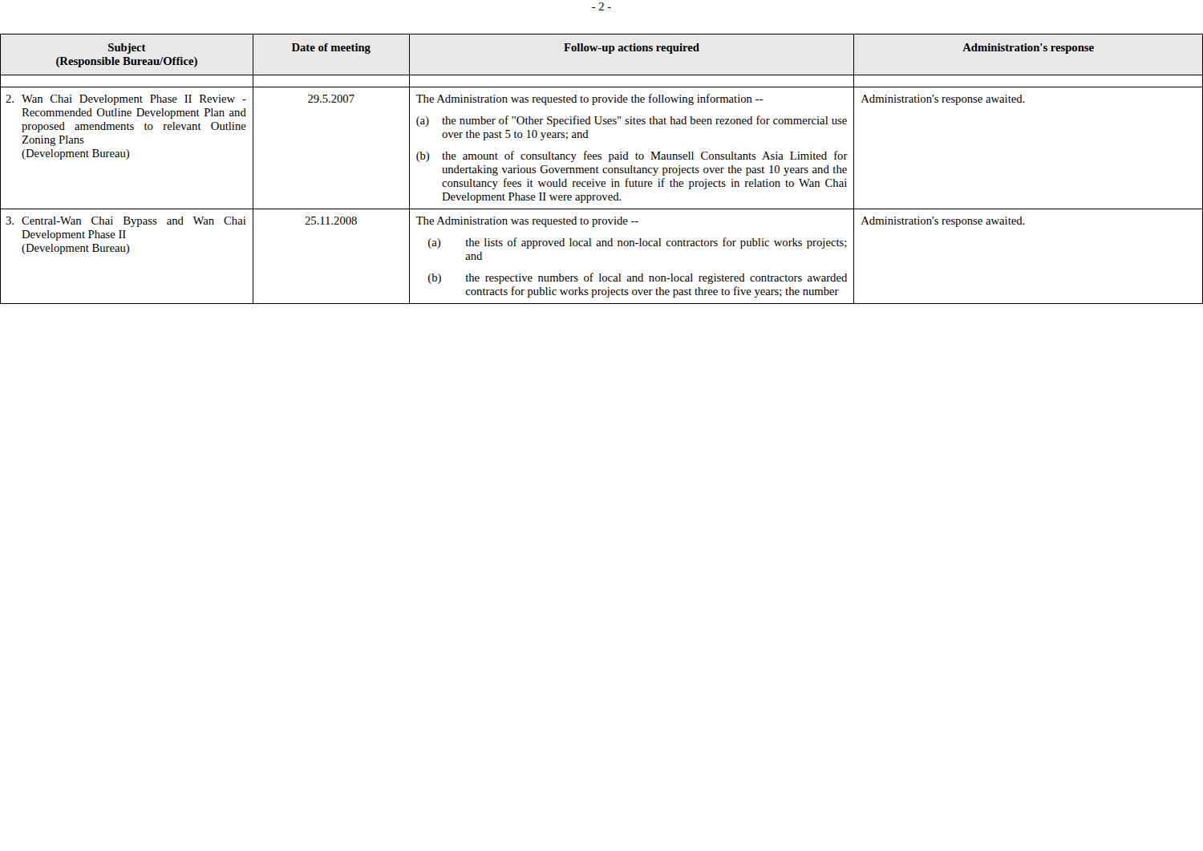- 2 -
| Subject (Responsible Bureau/Office) | Date of meeting | Follow-up actions required | Administration's response |
| --- | --- | --- | --- |
| 2. Wan Chai Development Phase II Review - Recommended Outline Development Plan and proposed amendments to relevant Outline Zoning Plans (Development Bureau) | 29.5.2007 | The Administration was requested to provide the following information -- (a) the number of "Other Specified Uses" sites that had been rezoned for commercial use over the past 5 to 10 years; and (b) the amount of consultancy fees paid to Maunsell Consultants Asia Limited for undertaking various Government consultancy projects over the past 10 years and the consultancy fees it would receive in future if the projects in relation to Wan Chai Development Phase II were approved. | Administration's response awaited. |
| 3. Central-Wan Chai Bypass and Wan Chai Development Phase II (Development Bureau) | 25.11.2008 | The Administration was requested to provide -- (a) the lists of approved local and non-local contractors for public works projects; and (b) the respective numbers of local and non-local registered contractors awarded contracts for public works projects over the past three to five years; the number | Administration's response awaited. |